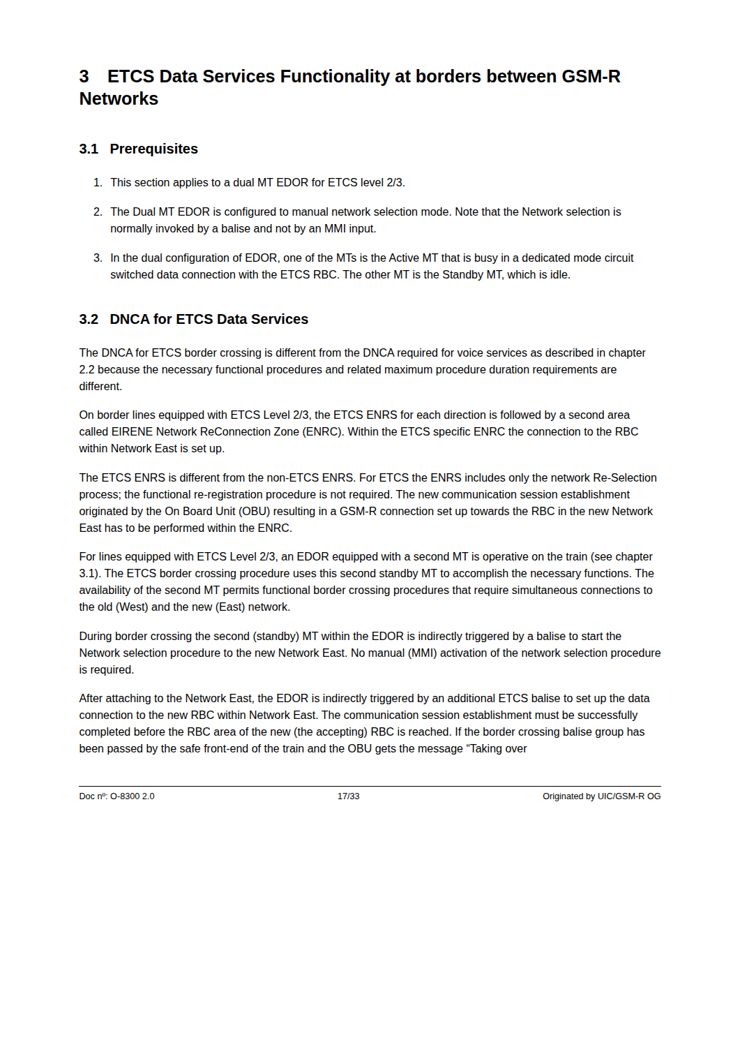3 ETCS Data Services Functionality at borders between GSM-R Networks
3.1 Prerequisites
This section applies to a dual MT EDOR for ETCS level 2/3.
The Dual MT EDOR is configured to manual network selection mode. Note that the Network selection is normally invoked by a balise and not by an MMI input.
In the dual configuration of EDOR, one of the MTs is the Active MT that is busy in a dedicated mode circuit switched data connection with the ETCS RBC. The other MT is the Standby MT, which is idle.
3.2 DNCA for ETCS Data Services
The DNCA for ETCS border crossing is different from the DNCA required for voice services as described in chapter 2.2 because the necessary functional procedures and related maximum procedure duration requirements are different.
On border lines equipped with ETCS Level 2/3, the ETCS ENRS for each direction is followed by a second area called EIRENE Network ReConnection Zone (ENRC). Within the ETCS specific ENRC the connection to the RBC within Network East is set up.
The ETCS ENRS is different from the non-ETCS ENRS. For ETCS the ENRS includes only the network Re-Selection process; the functional re-registration procedure is not required. The new communication session establishment originated by the On Board Unit (OBU) resulting in a GSM-R connection set up towards the RBC in the new Network East has to be performed within the ENRC.
For lines equipped with ETCS Level 2/3, an EDOR equipped with a second MT is operative on the train (see chapter 3.1). The ETCS border crossing procedure uses this second standby MT to accomplish the necessary functions. The availability of the second MT permits functional border crossing procedures that require simultaneous connections to the old (West) and the new (East) network.
During border crossing the second (standby) MT within the EDOR is indirectly triggered by a balise to start the Network selection procedure to the new Network East. No manual (MMI) activation of the network selection procedure is required.
After attaching to the Network East, the EDOR is indirectly triggered by an additional ETCS balise to set up the data connection to the new RBC within Network East. The communication session establishment must be successfully completed before the RBC area of the new (the accepting) RBC is reached. If the border crossing balise group has been passed by the safe front-end of the train and the OBU gets the message “Taking over
Doc nº: O-8300 2.0 17/33 Originated by UIC/GSM-R OG